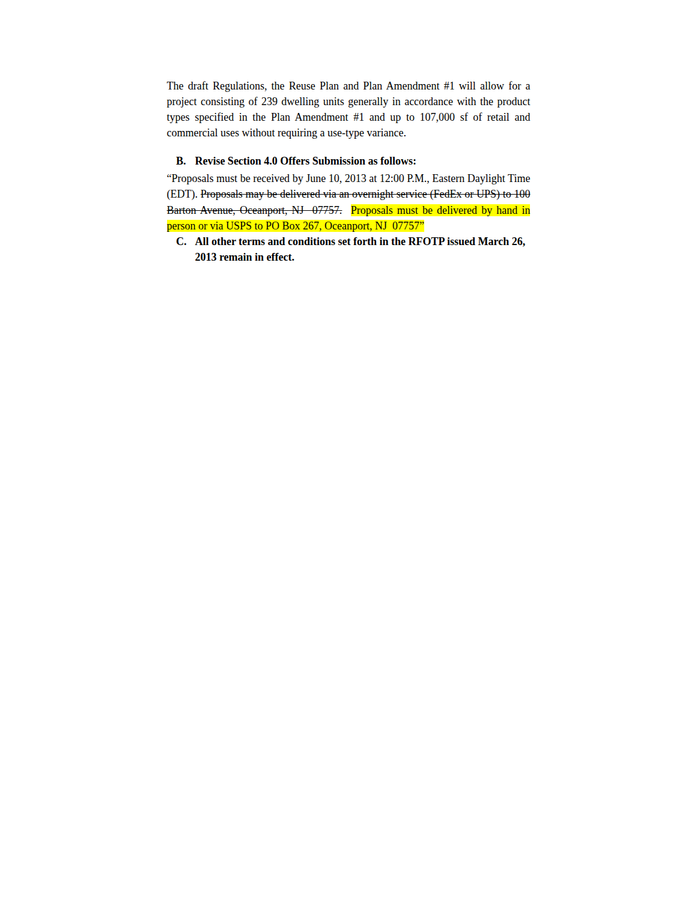The draft Regulations, the Reuse Plan and Plan Amendment #1 will allow for a project consisting of 239 dwelling units generally in accordance with the product types specified in the Plan Amendment #1 and up to 107,000 sf of retail and commercial uses without requiring a use-type variance.
B.
Revise Section 4.0 Offers Submission as follows:
“Proposals must be received by June 10, 2013 at 12:00 P.M., Eastern Daylight Time (EDT). Proposals may be delivered via an overnight service (FedEx or UPS) to 100 Barton Avenue, Oceanport, NJ 07757. Proposals must be delivered by hand in person or via USPS to PO Box 267, Oceanport, NJ 07757”
C. All other terms and conditions set forth in the RFOTP issued March 26, 2013 remain in effect.